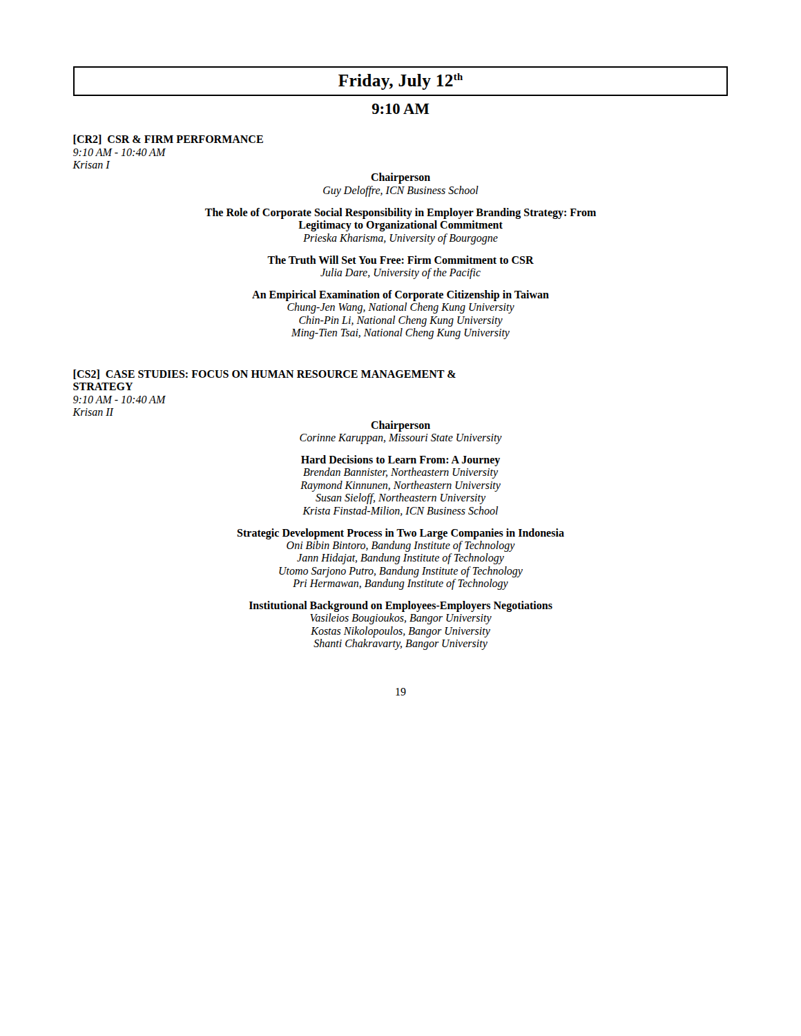Friday, July 12th
9:10 AM
[CR2] CSR & FIRM PERFORMANCE
9:10 AM - 10:40 AM
Krisan I
Chairperson
Guy Deloffre, ICN Business School
The Role of Corporate Social Responsibility in Employer Branding Strategy: From
Legitimacy to Organizational Commitment
Prieska Kharisma, University of Bourgogne
The Truth Will Set You Free: Firm Commitment to CSR
Julia Dare, University of the Pacific
An Empirical Examination of Corporate Citizenship in Taiwan
Chung-Jen Wang, National Cheng Kung University
Chin-Pin Li, National Cheng Kung University
Ming-Tien Tsai, National Cheng Kung University
[CS2] CASE STUDIES: FOCUS ON HUMAN RESOURCE MANAGEMENT &
STRATEGY
9:10 AM - 10:40 AM
Krisan II
Chairperson
Corinne Karuppan, Missouri State University
Hard Decisions to Learn From: A Journey
Brendan Bannister, Northeastern University
Raymond Kinnunen, Northeastern University
Susan Sieloff, Northeastern University
Krista Finstad-Milion, ICN Business School
Strategic Development Process in Two Large Companies in Indonesia
Oni Bibin Bintoro, Bandung Institute of Technology
Jann Hidajat, Bandung Institute of Technology
Utomo Sarjono Putro, Bandung Institute of Technology
Pri Hermawan, Bandung Institute of Technology
Institutional Background on Employees-Employers Negotiations
Vasileios Bougioukos, Bangor University
Kostas Nikolopoulos, Bangor University
Shanti Chakravarty, Bangor University
19